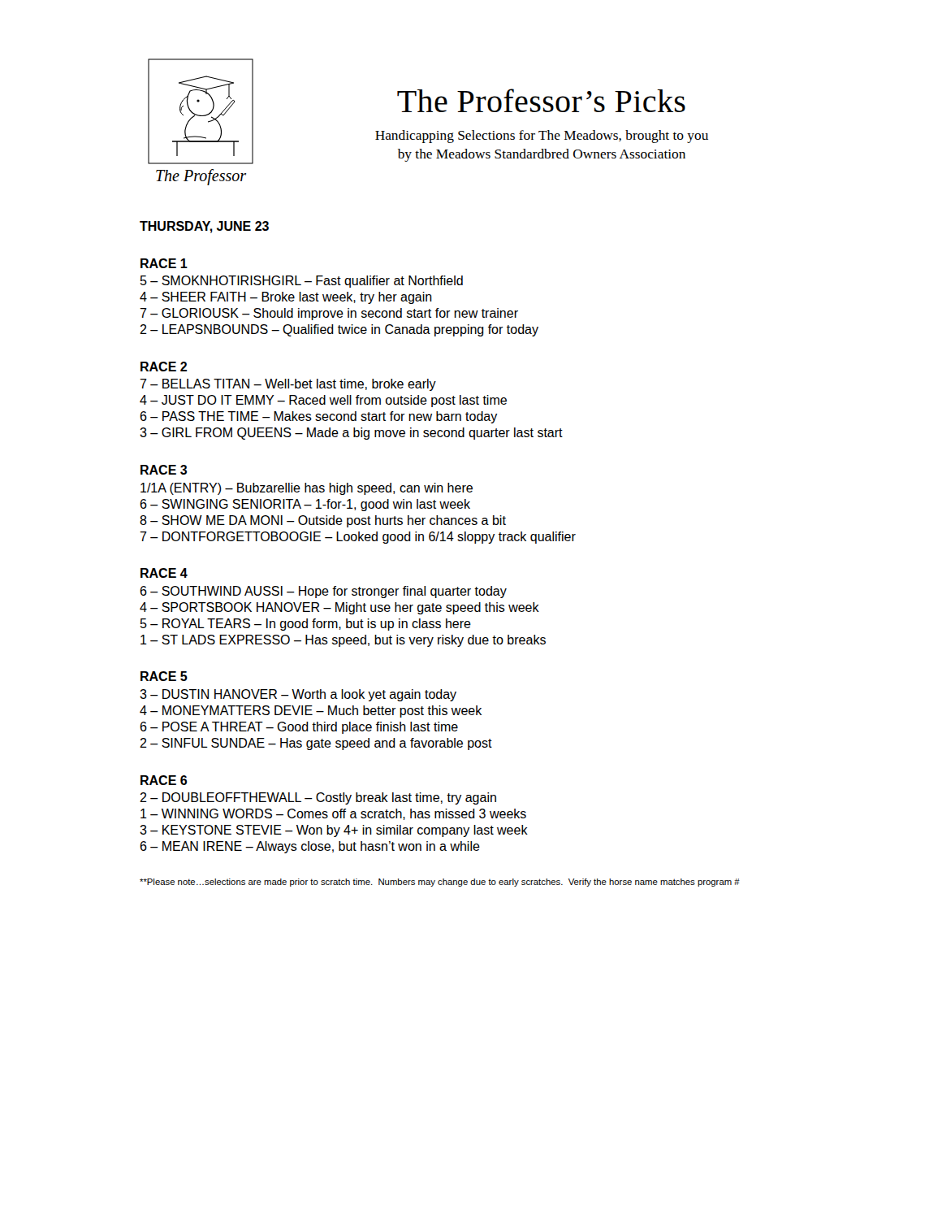The Professor
The Professor’s Picks
Handicapping Selections for The Meadows, brought to you
by the Meadows Standardbred Owners Association
THURSDAY, JUNE 23
RACE 1
5 – SMOKNHOTIRISHGIRL – Fast qualifier at Northfield
4 – SHEER FAITH – Broke last week, try her again
7 – GLORIOUSK – Should improve in second start for new trainer
2 – LEAPSNBOUNDS – Qualified twice in Canada prepping for today
RACE 2
7 – BELLAS TITAN – Well-bet last time, broke early
4 – JUST DO IT EMMY – Raced well from outside post last time
6 – PASS THE TIME – Makes second start for new barn today
3 – GIRL FROM QUEENS – Made a big move in second quarter last start
RACE 3
1/1A (ENTRY) – Bubzarellie has high speed, can win here
6 – SWINGING SENIORITA – 1-for-1, good win last week
8 – SHOW ME DA MONI – Outside post hurts her chances a bit
7 – DONTFORGETTOBOOGIE – Looked good in 6/14 sloppy track qualifier
RACE 4
6 – SOUTHWIND AUSSI – Hope for stronger final quarter today
4 – SPORTSBOOK HANOVER – Might use her gate speed this week
5 – ROYAL TEARS – In good form, but is up in class here
1 – ST LADS EXPRESSO – Has speed, but is very risky due to breaks
RACE 5
3 – DUSTIN HANOVER – Worth a look yet again today
4 – MONEYMATTERS DEVIE – Much better post this week
6 – POSE A THREAT – Good third place finish last time
2 – SINFUL SUNDAE – Has gate speed and a favorable post
RACE 6
2 – DOUBLEOFFTHEWALL – Costly break last time, try again
1 – WINNING WORDS – Comes off a scratch, has missed 3 weeks
3 – KEYSTONE STEVIE – Won by 4+ in similar company last week
6 – MEAN IRENE – Always close, but hasn’t won in a while
**Please note…selections are made prior to scratch time. Numbers may change due to early scratches. Verify the horse name matches program #